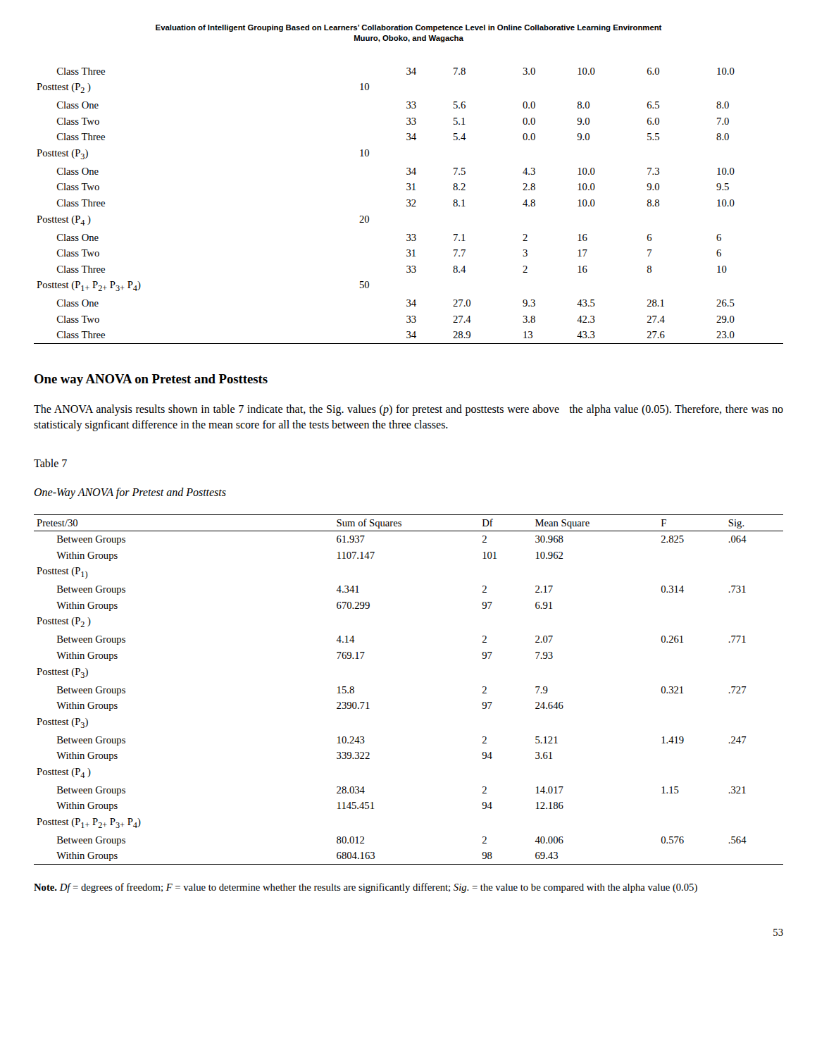Evaluation of Intelligent Grouping Based on Learners’ Collaboration Competence Level in Online Collaborative Learning Environment
Muuro, Oboko, and Wagacha
| Class Three | | 34 | 7.8 | 3.0 | 10.0 | 6.0 | 10.0 |
| Posttest (P 2 ) | 10 | | | | | | |
| Class One | | 33 | 5.6 | 0.0 | 8.0 | 6.5 | 8.0 |
| Class Two | | 33 | 5.1 | 0.0 | 9.0 | 6.0 | 7.0 |
| Class Three | | 34 | 5.4 | 0.0 | 9.0 | 5.5 | 8.0 |
| Posttest (P 3 ) | 10 | | | | | | |
| Class One | | 34 | 7.5 | 4.3 | 10.0 | 7.3 | 10.0 |
| Class Two | | 31 | 8.2 | 2.8 | 10.0 | 9.0 | 9.5 |
| Class Three | | 32 | 8.1 | 4.8 | 10.0 | 8.8 | 10.0 |
| Posttest (P 4 ) | 20 | | | | | | |
| Class One | | 33 | 7.1 | 2 | 16 | 6 | 6 |
| Class Two | | 31 | 7.7 | 3 | 17 | 7 | 6 |
| Class Three | | 33 | 8.4 | 2 | 16 | 8 | 10 |
| Posttest (P 1+ P 2+ P 3+ P 4 ) | 50 | | | | | | |
| Class One | | 34 | 27.0 | 9.3 | 43.5 | 28.1 | 26.5 |
| Class Two | | 33 | 27.4 | 3.8 | 42.3 | 27.4 | 29.0 |
| Class Three | | 34 | 28.9 | 13 | 43.3 | 27.6 | 23.0 |
One way ANOVA on Pretest and Posttests
The ANOVA analysis results shown in table 7 indicate that, the Sig. values (p) for pretest and posttests were above the alpha value (0.05). Therefore, there was no statisticaly signficant difference in the mean score for all the tests between the three classes.
Table 7
One-Way ANOVA for Pretest and Posttests
| Pretest/30 | Sum of Squares | Df | Mean Square | F | Sig. |
| Between Groups | 61.937 | 2 | 30.968 | 2.825 | .064 |
| Within Groups | 1107.147 | 101 | 10.962 | | |
| Posttest (P 1) | | | | | |
| Between Groups | 4.341 | 2 | 2.17 | 0.314 | .731 |
| Within Groups | 670.299 | 97 | 6.91 | | |
| Posttest (P 2 ) | | | | | |
| Between Groups | 4.14 | 2 | 2.07 | 0.261 | .771 |
| Within Groups | 769.17 | 97 | 7.93 | | |
| Posttest (P 3 ) | | | | | |
| Between Groups | 15.8 | 2 | 7.9 | 0.321 | .727 |
| Within Groups | 2390.71 | 97 | 24.646 | | |
| Posttest (P 3 ) | | | | | |
| Between Groups | 10.243 | 2 | 5.121 | 1.419 | .247 |
| Within Groups | 339.322 | 94 | 3.61 | | |
| Posttest (P 4 ) | | | | | |
| Between Groups | 28.034 | 2 | 14.017 | 1.15 | .321 |
| Within Groups | 1145.451 | 94 | 12.186 | | |
| Posttest (P 1+ P 2+ P 3+ P 4 ) | | | | | |
| Between Groups | 80.012 | 2 | 40.006 | 0.576 | .564 |
| Within Groups | 6804.163 | 98 | 69.43 | | |
Note. Df = degrees of freedom; F = value to determine whether the results are significantly different; Sig. = the value to be compared with the alpha value (0.05)
53